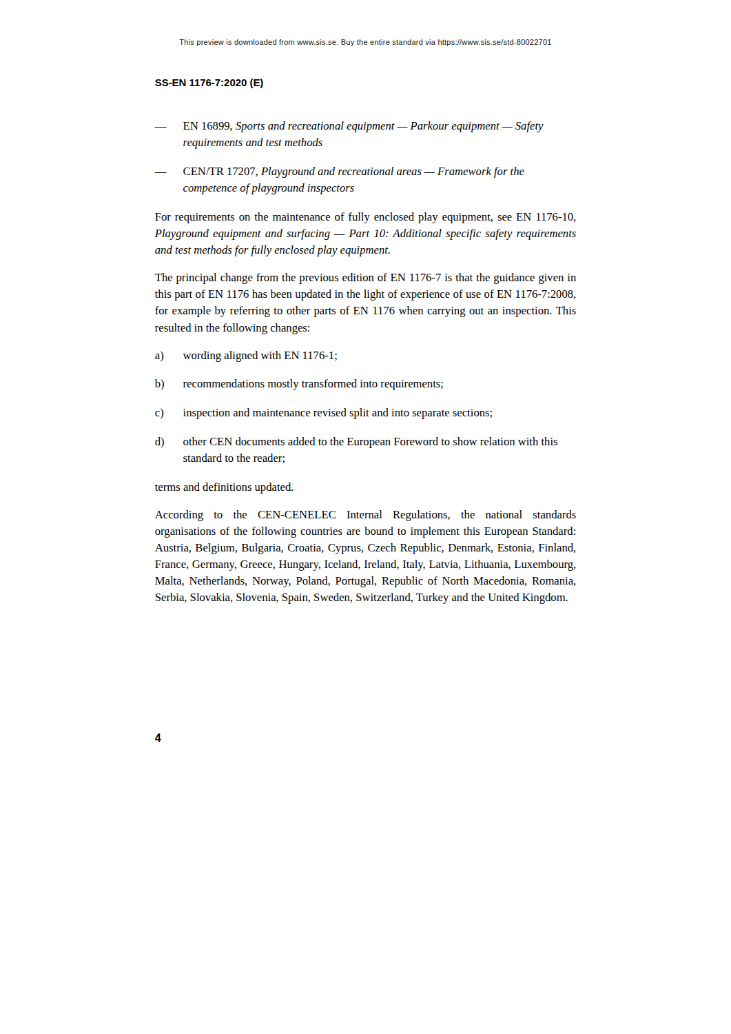This preview is downloaded from www.sis.se. Buy the entire standard via https://www.sis.se/std-80022701
SS-EN 1176-7:2020 (E)
—
EN 16899, Sports and recreational equipment — Parkour equipment — Safety requirements and test methods
—
CEN/TR 17207, Playground and recreational areas — Framework for the competence of playground inspectors
For requirements on the maintenance of fully enclosed play equipment, see EN 1176-10, Playground equipment and surfacing — Part 10: Additional specific safety requirements and test methods for fully enclosed play equipment.
The principal change from the previous edition of EN 1176-7 is that the guidance given in this part of EN 1176 has been updated in the light of experience of use of EN 1176-7:2008, for example by referring to other parts of EN 1176 when carrying out an inspection. This resulted in the following changes:
a)
wording aligned with EN 1176-1;
b)
recommendations mostly transformed into requirements;
c)
inspection and maintenance revised split and into separate sections;
d)
other CEN documents added to the European Foreword to show relation with this standard to the reader;
terms and definitions updated.
According to the CEN-CENELEC Internal Regulations, the national standards organisations of the following countries are bound to implement this European Standard: Austria, Belgium, Bulgaria, Croatia, Cyprus, Czech Republic, Denmark, Estonia, Finland, France, Germany, Greece, Hungary, Iceland, Ireland, Italy, Latvia, Lithuania, Luxembourg, Malta, Netherlands, Norway, Poland, Portugal, Republic of North Macedonia, Romania, Serbia, Slovakia, Slovenia, Spain, Sweden, Switzerland, Turkey and the United Kingdom.
4